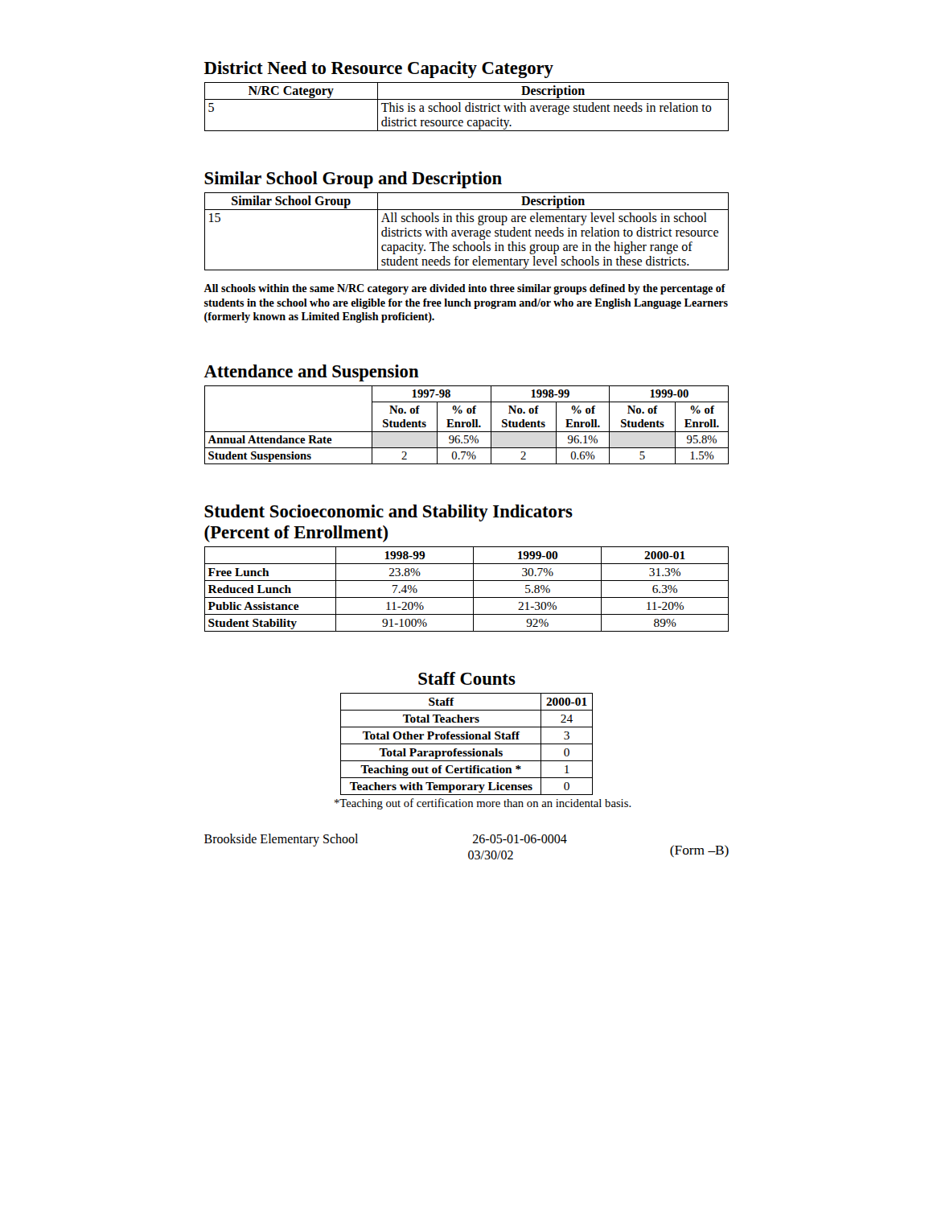District Need to Resource Capacity Category
| N/RC Category | Description |
| --- | --- |
| 5 | This is a school district with average student needs in relation to district resource capacity. |
Similar School Group and Description
| Similar School Group | Description |
| --- | --- |
| 15 | All schools in this group are elementary level schools in school districts with average student needs in relation to district resource capacity. The schools in this group are in the higher range of student needs for elementary level schools in these districts. |
All schools within the same N/RC category are divided into three similar groups defined by the percentage of students in the school who are eligible for the free lunch program and/or who are English Language Learners (formerly known as Limited English proficient).
Attendance and Suspension
| | 1997-98 | 1998-99 | 1999-00 |
| --- | --- | --- | --- |
| No. of Students | % of Enroll. | No. of Students | % of Enroll. | No. of Students | % of Enroll. |
| Annual Attendance Rate | | 96.5% | | 96.1% | | 95.8% |
| Student Suspensions | 2 | 0.7% | 2 | 0.6% | 5 | 1.5% |
Student Socioeconomic and Stability Indicators
(Percent of Enrollment)
| | 1998-99 | 1999-00 | 2000-01 |
| --- | --- | --- | --- |
| Free Lunch | 23.8% | 30.7% | 31.3% |
| Reduced Lunch | 7.4% | 5.8% | 6.3% |
| Public Assistance | 11-20% | 21-30% | 11-20% |
| Student Stability | 91-100% | 92% | 89% |
Staff Counts
| Staff | 2000-01 |
| --- | --- |
| Total Teachers | 24 |
| Total Other Professional Staff | 3 |
| Total Paraprofessionals | 0 |
| Teaching out of Certification * | 1 |
| Teachers with Temporary Licenses | 0 |
*Teaching out of certification more than on an incidental basis.
(Form –B)
Brookside Elementary School 26-05-01-06-0004
03/30/02